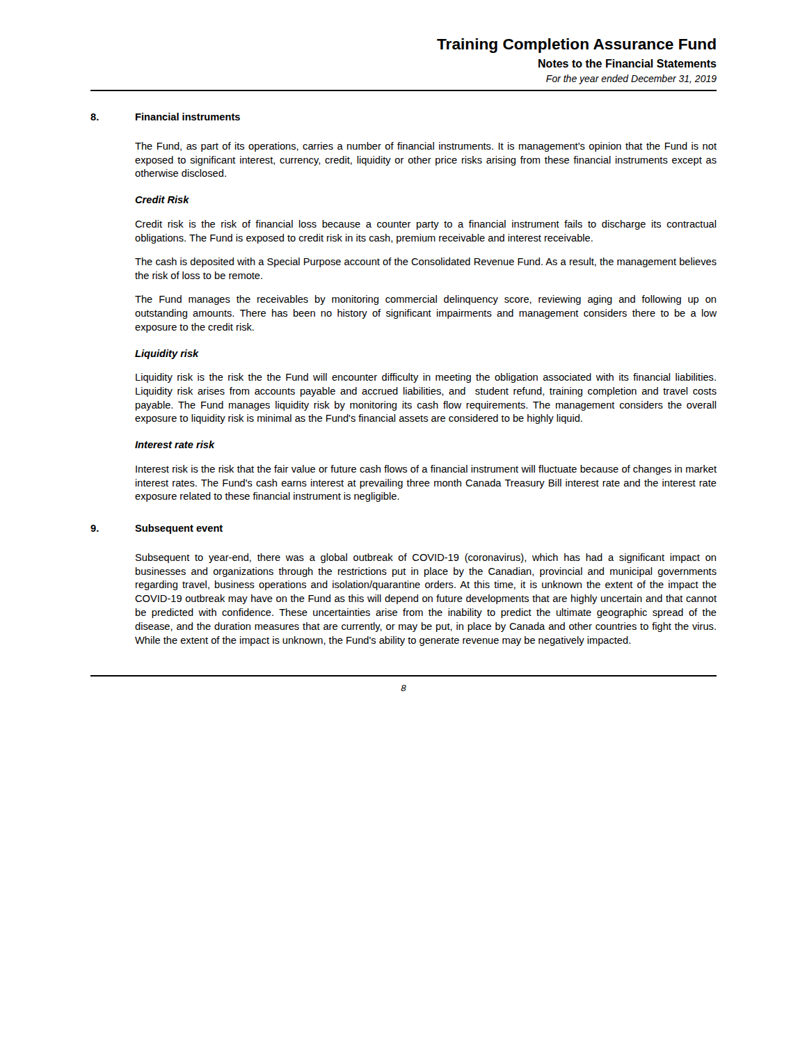Training Completion Assurance Fund
Notes to the Financial Statements
For the year ended December 31, 2019
8.
Financial instruments
The Fund, as part of its operations, carries a number of financial instruments. It is management's opinion that the Fund is not exposed to significant interest, currency, credit, liquidity or other price risks arising from these financial instruments except as otherwise disclosed.
Credit Risk
Credit risk is the risk of financial loss because a counter party to a financial instrument fails to discharge its contractual obligations. The Fund is exposed to credit risk in its cash, premium receivable and interest receivable.
The cash is deposited with a Special Purpose account of the Consolidated Revenue Fund. As a result, the management believes the risk of loss to be remote.
The Fund manages the receivables by monitoring commercial delinquency score, reviewing aging and following up on outstanding amounts. There has been no history of significant impairments and management considers there to be a low exposure to the credit risk.
Liquidity risk
Liquidity risk is the risk the the Fund will encounter difficulty in meeting the obligation associated with its financial liabilities. Liquidity risk arises from accounts payable and accrued liabilities, and student refund, training completion and travel costs payable. The Fund manages liquidity risk by monitoring its cash flow requirements. The management considers the overall exposure to liquidity risk is minimal as the Fund's financial assets are considered to be highly liquid.
Interest rate risk
Interest risk is the risk that the fair value or future cash flows of a financial instrument will fluctuate because of changes in market interest rates. The Fund's cash earns interest at prevailing three month Canada Treasury Bill interest rate and the interest rate exposure related to these financial instrument is negligible.
9.
Subsequent event
Subsequent to year-end, there was a global outbreak of COVID-19 (coronavirus), which has had a significant impact on businesses and organizations through the restrictions put in place by the Canadian, provincial and municipal governments regarding travel, business operations and isolation/quarantine orders. At this time, it is unknown the extent of the impact the COVID-19 outbreak may have on the Fund as this will depend on future developments that are highly uncertain and that cannot be predicted with confidence. These uncertainties arise from the inability to predict the ultimate geographic spread of the disease, and the duration measures that are currently, or may be put, in place by Canada and other countries to fight the virus. While the extent of the impact is unknown, the Fund's ability to generate revenue may be negatively impacted.
8